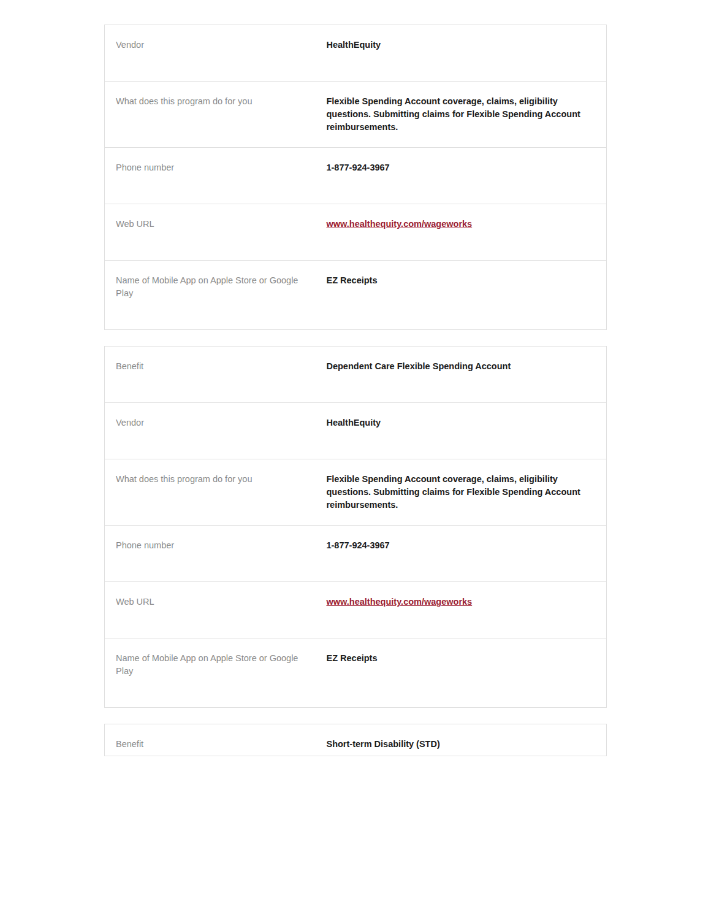| Vendor | HealthEquity |
| What does this program do for you | Flexible Spending Account coverage, claims, eligibility questions. Submitting claims for Flexible Spending Account reimbursements. |
| Phone number | 1-877-924-3967 |
| Web URL | www.healthequity.com/wageworks |
| Name of Mobile App on Apple Store or Google Play | EZ Receipts |
| Benefit | Dependent Care Flexible Spending Account |
| Vendor | HealthEquity |
| What does this program do for you | Flexible Spending Account coverage, claims, eligibility questions. Submitting claims for Flexible Spending Account reimbursements. |
| Phone number | 1-877-924-3967 |
| Web URL | www.healthequity.com/wageworks |
| Name of Mobile App on Apple Store or Google Play | EZ Receipts |
| Benefit | Short-term Disability (STD) |